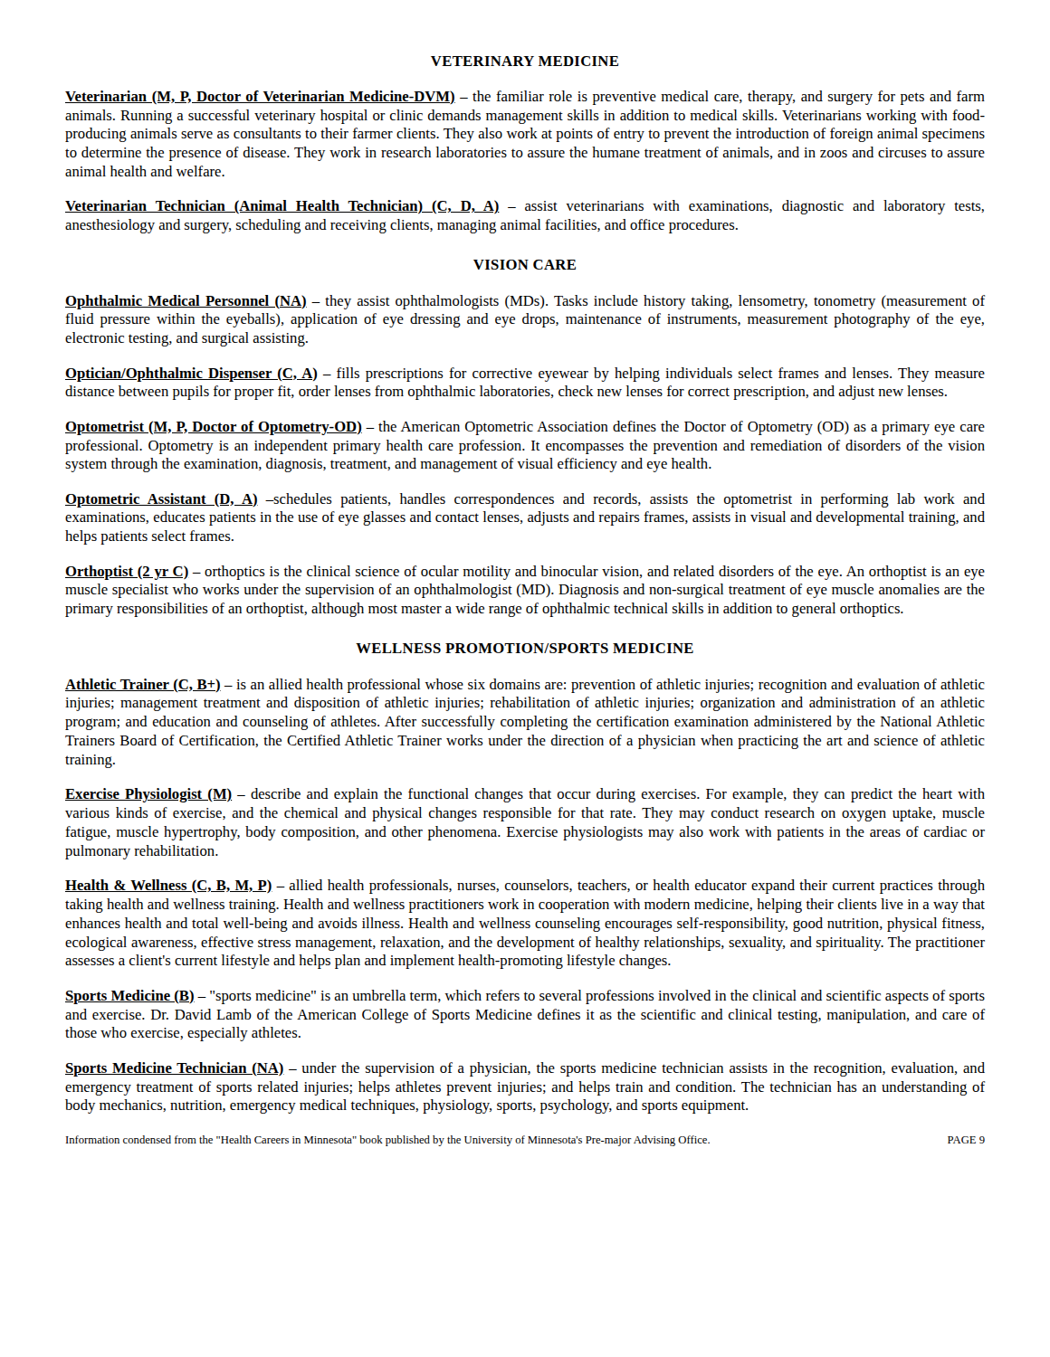VETERINARY MEDICINE
Veterinarian (M, P, Doctor of Veterinarian Medicine-DVM) – the familiar role is preventive medical care, therapy, and surgery for pets and farm animals. Running a successful veterinary hospital or clinic demands management skills in addition to medical skills. Veterinarians working with food-producing animals serve as consultants to their farmer clients. They also work at points of entry to prevent the introduction of foreign animal specimens to determine the presence of disease. They work in research laboratories to assure the humane treatment of animals, and in zoos and circuses to assure animal health and welfare.
Veterinarian Technician (Animal Health Technician) (C, D, A) – assist veterinarians with examinations, diagnostic and laboratory tests, anesthesiology and surgery, scheduling and receiving clients, managing animal facilities, and office procedures.
VISION CARE
Ophthalmic Medical Personnel (NA) – they assist ophthalmologists (MDs). Tasks include history taking, lensometry, tonometry (measurement of fluid pressure within the eyeballs), application of eye dressing and eye drops, maintenance of instruments, measurement photography of the eye, electronic testing, and surgical assisting.
Optician/Ophthalmic Dispenser (C, A) – fills prescriptions for corrective eyewear by helping individuals select frames and lenses. They measure distance between pupils for proper fit, order lenses from ophthalmic laboratories, check new lenses for correct prescription, and adjust new lenses.
Optometrist (M, P, Doctor of Optometry-OD) – the American Optometric Association defines the Doctor of Optometry (OD) as a primary eye care professional. Optometry is an independent primary health care profession. It encompasses the prevention and remediation of disorders of the vision system through the examination, diagnosis, treatment, and management of visual efficiency and eye health.
Optometric Assistant (D, A) –schedules patients, handles correspondences and records, assists the optometrist in performing lab work and examinations, educates patients in the use of eye glasses and contact lenses, adjusts and repairs frames, assists in visual and developmental training, and helps patients select frames.
Orthoptist (2 yr C) – orthoptics is the clinical science of ocular motility and binocular vision, and related disorders of the eye. An orthoptist is an eye muscle specialist who works under the supervision of an ophthalmologist (MD). Diagnosis and non-surgical treatment of eye muscle anomalies are the primary responsibilities of an orthoptist, although most master a wide range of ophthalmic technical skills in addition to general orthoptics.
WELLNESS PROMOTION/SPORTS MEDICINE
Athletic Trainer (C, B+) – is an allied health professional whose six domains are: prevention of athletic injuries; recognition and evaluation of athletic injuries; management treatment and disposition of athletic injuries; rehabilitation of athletic injuries; organization and administration of an athletic program; and education and counseling of athletes. After successfully completing the certification examination administered by the National Athletic Trainers Board of Certification, the Certified Athletic Trainer works under the direction of a physician when practicing the art and science of athletic training.
Exercise Physiologist (M) – describe and explain the functional changes that occur during exercises. For example, they can predict the heart with various kinds of exercise, and the chemical and physical changes responsible for that rate. They may conduct research on oxygen uptake, muscle fatigue, muscle hypertrophy, body composition, and other phenomena. Exercise physiologists may also work with patients in the areas of cardiac or pulmonary rehabilitation.
Health & Wellness (C, B, M, P) – allied health professionals, nurses, counselors, teachers, or health educator expand their current practices through taking health and wellness training. Health and wellness practitioners work in cooperation with modern medicine, helping their clients live in a way that enhances health and total well-being and avoids illness. Health and wellness counseling encourages self-responsibility, good nutrition, physical fitness, ecological awareness, effective stress management, relaxation, and the development of healthy relationships, sexuality, and spirituality. The practitioner assesses a client's current lifestyle and helps plan and implement health-promoting lifestyle changes.
Sports Medicine (B) – "sports medicine" is an umbrella term, which refers to several professions involved in the clinical and scientific aspects of sports and exercise. Dr. David Lamb of the American College of Sports Medicine defines it as the scientific and clinical testing, manipulation, and care of those who exercise, especially athletes.
Sports Medicine Technician (NA) – under the supervision of a physician, the sports medicine technician assists in the recognition, evaluation, and emergency treatment of sports related injuries; helps athletes prevent injuries; and helps train and condition. The technician has an understanding of body mechanics, nutrition, emergency medical techniques, physiology, sports, psychology, and sports equipment.
Information condensed from the "Health Careers in Minnesota" book published by the University of Minnesota's Pre-major Advising Office. PAGE 9